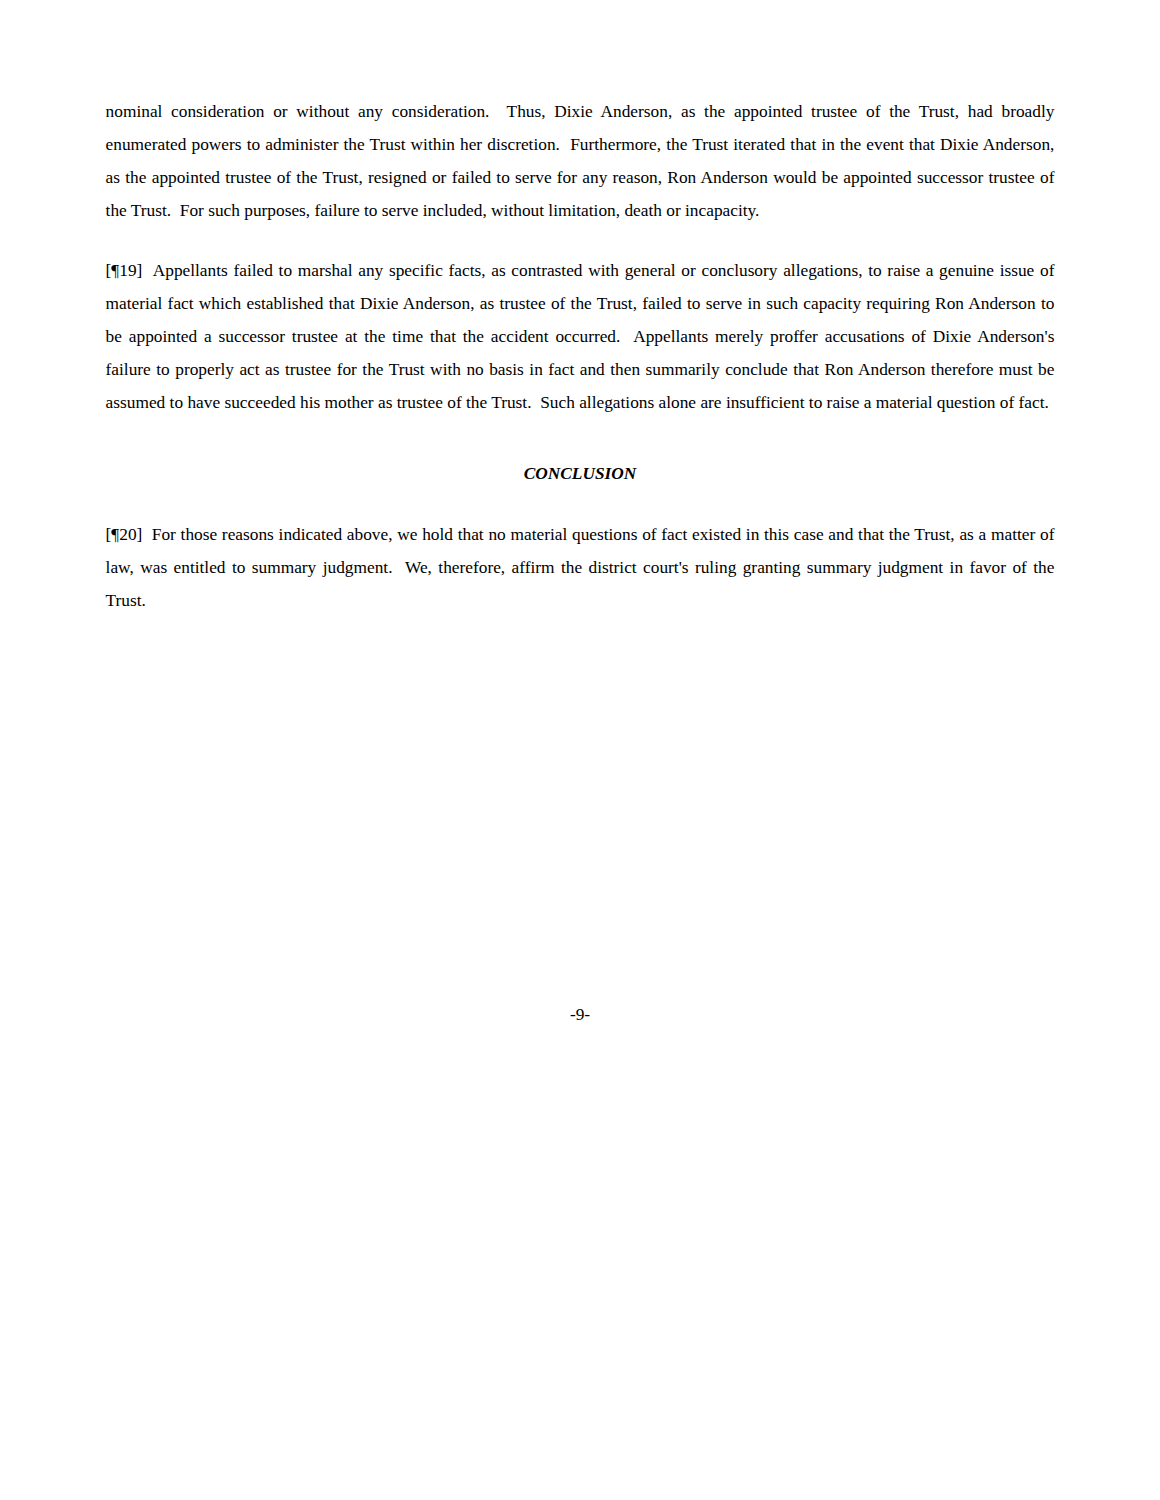nominal consideration or without any consideration. Thus, Dixie Anderson, as the appointed trustee of the Trust, had broadly enumerated powers to administer the Trust within her discretion. Furthermore, the Trust iterated that in the event that Dixie Anderson, as the appointed trustee of the Trust, resigned or failed to serve for any reason, Ron Anderson would be appointed successor trustee of the Trust. For such purposes, failure to serve included, without limitation, death or incapacity.
[¶19] Appellants failed to marshal any specific facts, as contrasted with general or conclusory allegations, to raise a genuine issue of material fact which established that Dixie Anderson, as trustee of the Trust, failed to serve in such capacity requiring Ron Anderson to be appointed a successor trustee at the time that the accident occurred. Appellants merely proffer accusations of Dixie Anderson's failure to properly act as trustee for the Trust with no basis in fact and then summarily conclude that Ron Anderson therefore must be assumed to have succeeded his mother as trustee of the Trust. Such allegations alone are insufficient to raise a material question of fact.
CONCLUSION
[¶20] For those reasons indicated above, we hold that no material questions of fact existed in this case and that the Trust, as a matter of law, was entitled to summary judgment. We, therefore, affirm the district court's ruling granting summary judgment in favor of the Trust.
-9-